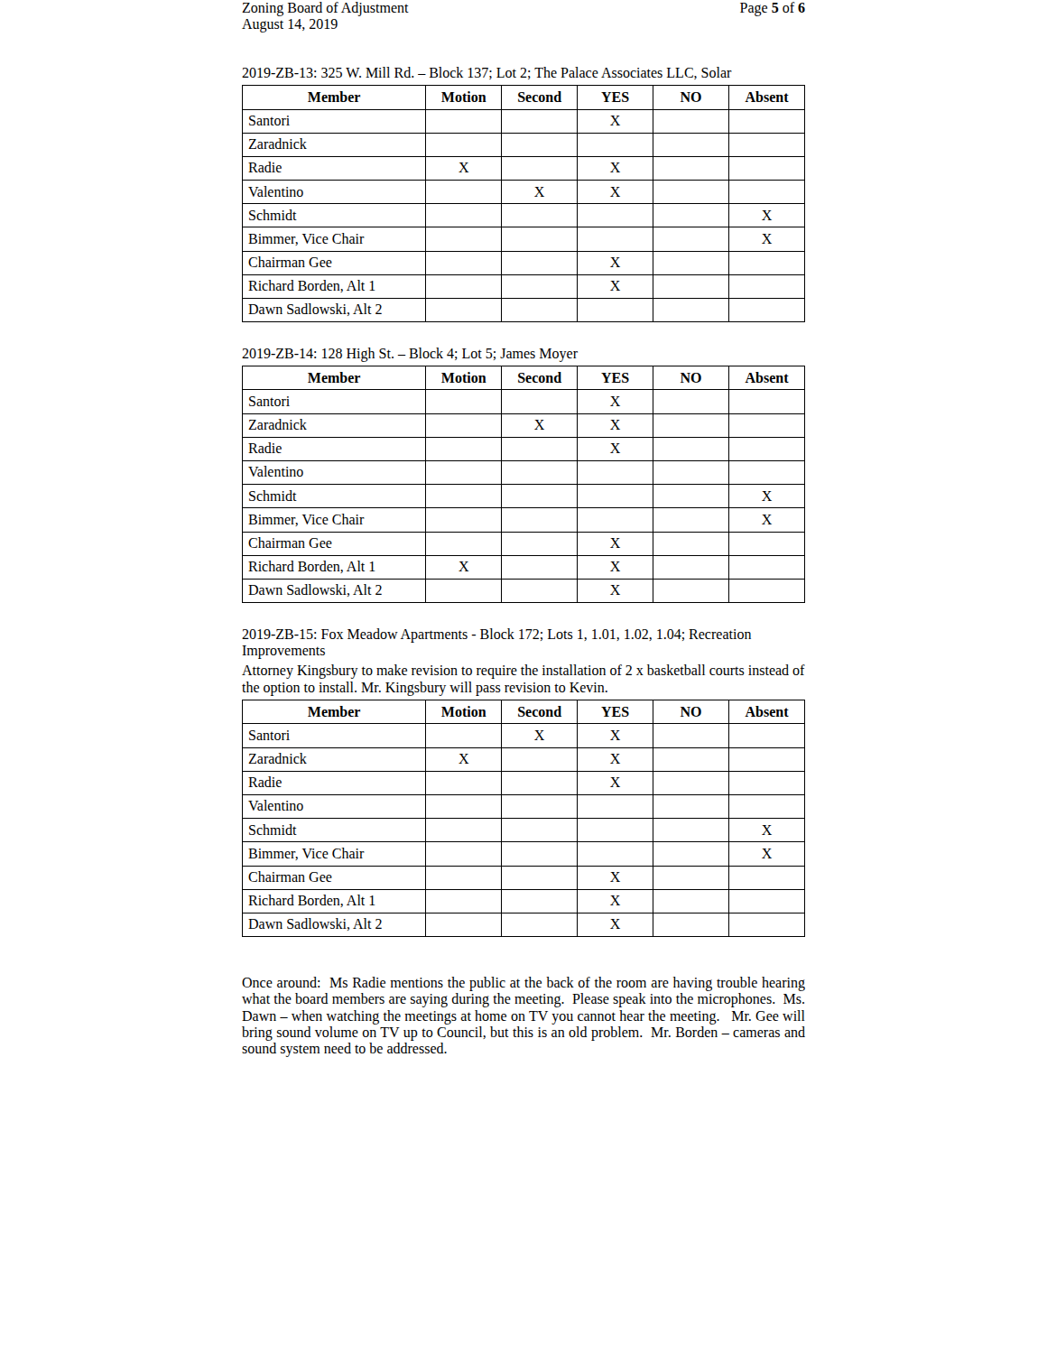Zoning Board of Adjustment
August 14, 2019
Page 5 of 6
2019-ZB-13: 325 W. Mill Rd. – Block 137; Lot 2; The Palace Associates LLC, Solar
| Member | Motion | Second | YES | NO | Absent |
| --- | --- | --- | --- | --- | --- |
| Santori | | | X | | |
| Zaradnick | | | | | |
| Radie | X | | X | | |
| Valentino | | X | X | | |
| Schmidt | | | | | X |
| Bimmer, Vice Chair | | | | | X |
| Chairman Gee | | | X | | |
| Richard Borden, Alt 1 | | | X | | |
| Dawn Sadlowski, Alt 2 | | | | | |
2019-ZB-14: 128 High St. – Block 4; Lot 5; James Moyer
| Member | Motion | Second | YES | NO | Absent |
| --- | --- | --- | --- | --- | --- |
| Santori | | | X | | |
| Zaradnick | | X | X | | |
| Radie | | | X | | |
| Valentino | | | | | |
| Schmidt | | | | | X |
| Bimmer, Vice Chair | | | | | X |
| Chairman Gee | | | X | | |
| Richard Borden, Alt 1 | X | | X | | |
| Dawn Sadlowski, Alt 2 | | | X | | |
2019-ZB-15: Fox Meadow Apartments - Block 172; Lots 1, 1.01, 1.02, 1.04; Recreation Improvements
Attorney Kingsbury to make revision to require the installation of 2 x basketball courts instead of the option to install. Mr. Kingsbury will pass revision to Kevin.
| Member | Motion | Second | YES | NO | Absent |
| --- | --- | --- | --- | --- | --- |
| Santori | | X | X | | |
| Zaradnick | X | | X | | |
| Radie | | | X | | |
| Valentino | | | | | |
| Schmidt | | | | | X |
| Bimmer, Vice Chair | | | | | X |
| Chairman Gee | | | X | | |
| Richard Borden, Alt 1 | | | X | | |
| Dawn Sadlowski, Alt 2 | | | X | | |
Once around: Ms Radie mentions the public at the back of the room are having trouble hearing what the board members are saying during the meeting. Please speak into the microphones. Ms. Dawn – when watching the meetings at home on TV you cannot hear the meeting. Mr. Gee will bring sound volume on TV up to Council, but this is an old problem. Mr. Borden – cameras and sound system need to be addressed.